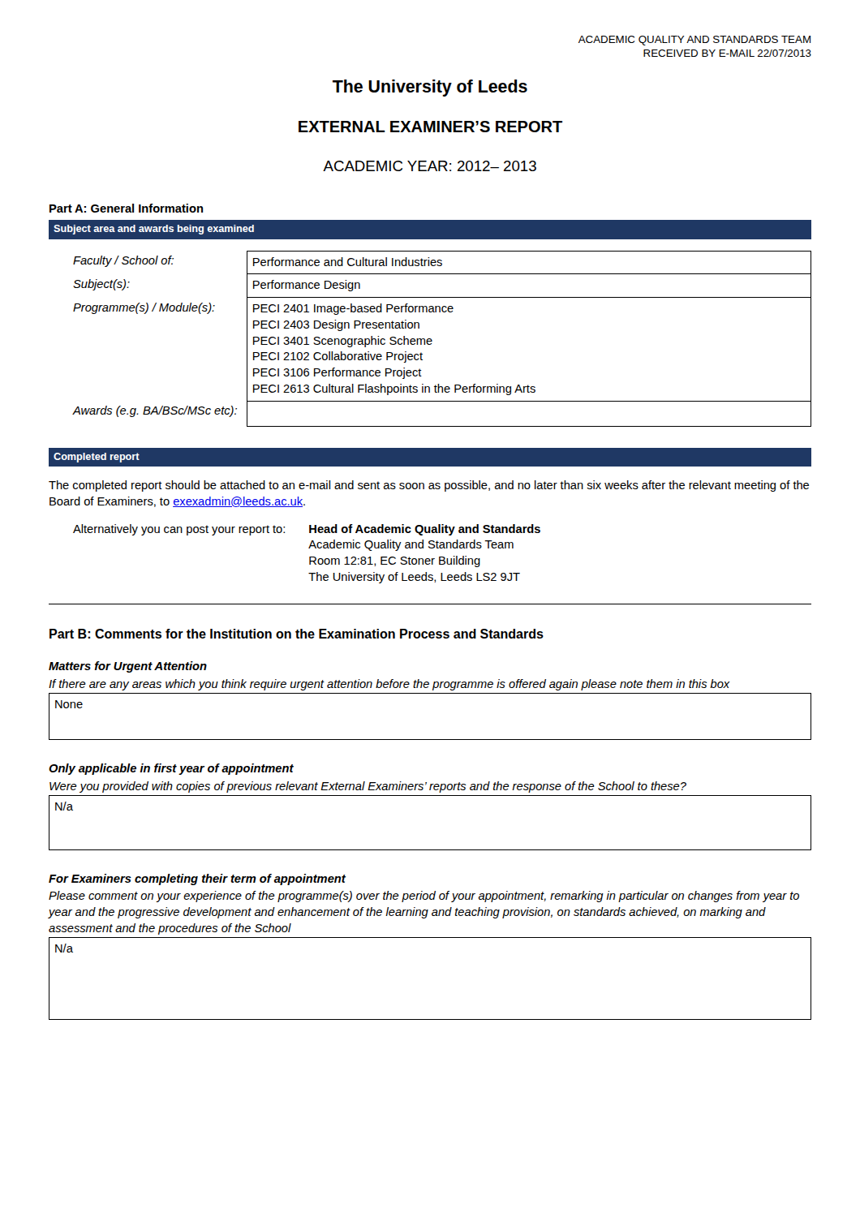ACADEMIC QUALITY AND STANDARDS TEAM
RECEIVED BY E-MAIL 22/07/2013
The University of Leeds
EXTERNAL EXAMINER’S REPORT
ACADEMIC YEAR: 2012– 2013
Part A: General Information
Subject area and awards being examined
| Faculty / School of: | Performance and Cultural Industries |
| Subject(s): | Performance Design |
| Programme(s) / Module(s): | PECI 2401 Image-based Performance PECI 2403 Design Presentation PECI 3401 Scenographic Scheme PECI 2102 Collaborative Project PECI 3106 Performance Project PECI 2613 Cultural Flashpoints in the Performing Arts |
| Awards (e.g. BA/BSc/MSc etc): | |
Completed report
The completed report should be attached to an e-mail and sent as soon as possible, and no later than six weeks after the relevant meeting of the Board of Examiners, to exexadmin@leeds.ac.uk.
| Alternatively you can post your report to: | Head of Academic Quality and Standards Academic Quality and Standards Team Room 12:81, EC Stoner Building The University of Leeds, Leeds LS2 9JT |
Part B: Comments for the Institution on the Examination Process and Standards
Matters for Urgent Attention
If there are any areas which you think require urgent attention before the programme is offered again please note them in this box
None
Only applicable in first year of appointment
Were you provided with copies of previous relevant External Examiners’ reports and the response of the School to these?
N/a
For Examiners completing their term of appointment
Please comment on your experience of the programme(s) over the period of your appointment, remarking in particular on changes from year to year and the progressive development and enhancement of the learning and teaching provision, on standards achieved, on marking and assessment and the procedures of the School
N/a